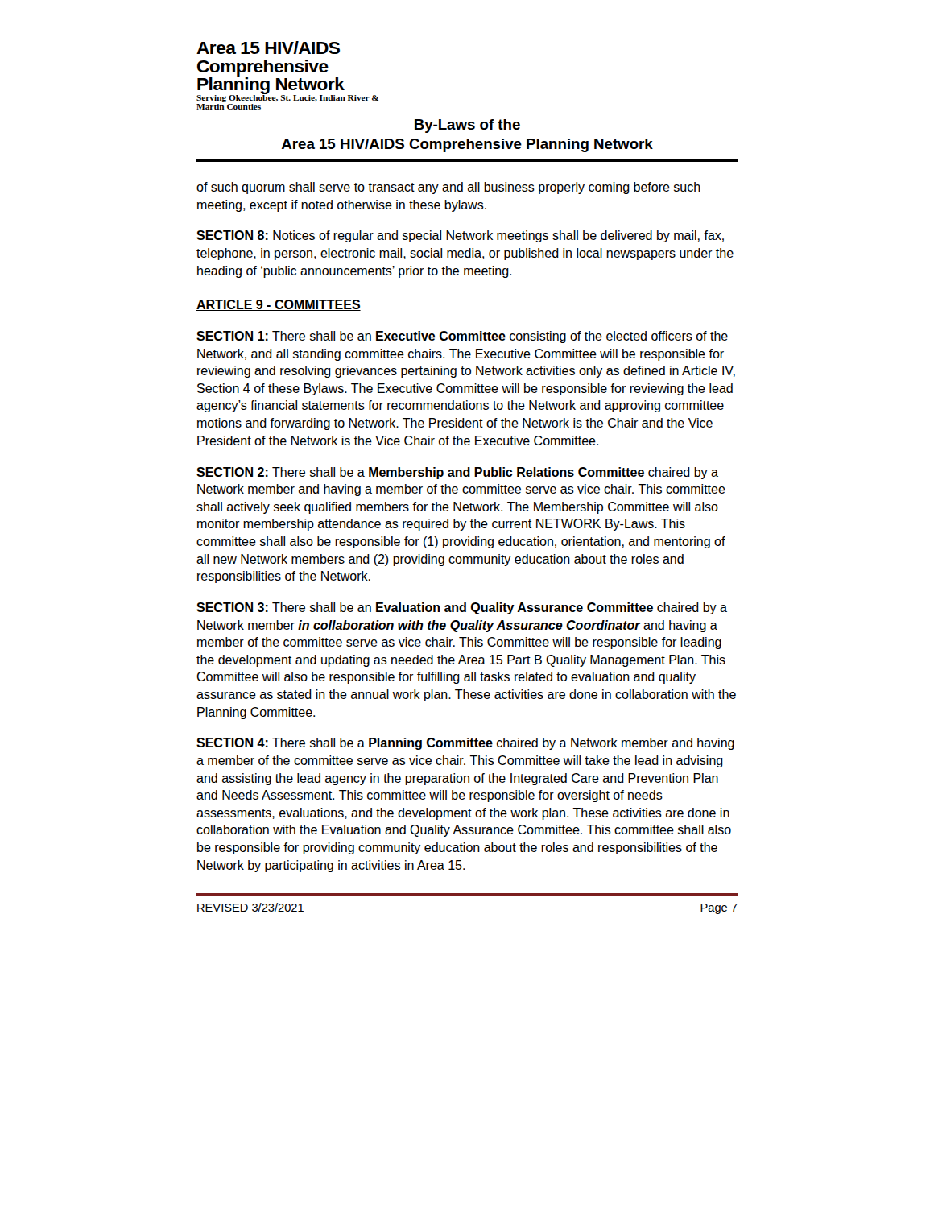Area 15 HIV/AIDS
Comprehensive
Planning Network
Serving Okeechobee, St. Lucie, Indian River & Martin Counties
By-Laws of the
Area 15 HIV/AIDS Comprehensive Planning Network
of such quorum shall serve to transact any and all business properly coming before such meeting, except if noted otherwise in these bylaws.
SECTION 8: Notices of regular and special Network meetings shall be delivered by mail, fax, telephone, in person, electronic mail, social media, or published in local newspapers under the heading of ‘public announcements’ prior to the meeting.
ARTICLE 9 - COMMITTEES
SECTION 1: There shall be an Executive Committee consisting of the elected officers of the Network, and all standing committee chairs. The Executive Committee will be responsible for reviewing and resolving grievances pertaining to Network activities only as defined in Article IV, Section 4 of these Bylaws. The Executive Committee will be responsible for reviewing the lead agency’s financial statements for recommendations to the Network and approving committee motions and forwarding to Network. The President of the Network is the Chair and the Vice President of the Network is the Vice Chair of the Executive Committee.
SECTION 2: There shall be a Membership and Public Relations Committee chaired by a Network member and having a member of the committee serve as vice chair. This committee shall actively seek qualified members for the Network. The Membership Committee will also monitor membership attendance as required by the current NETWORK By-Laws. This committee shall also be responsible for (1) providing education, orientation, and mentoring of all new Network members and (2) providing community education about the roles and responsibilities of the Network.
SECTION 3: There shall be an Evaluation and Quality Assurance Committee chaired by a Network member in collaboration with the Quality Assurance Coordinator and having a member of the committee serve as vice chair. This Committee will be responsible for leading the development and updating as needed the Area 15 Part B Quality Management Plan. This Committee will also be responsible for fulfilling all tasks related to evaluation and quality assurance as stated in the annual work plan. These activities are done in collaboration with the Planning Committee.
SECTION 4: There shall be a Planning Committee chaired by a Network member and having a member of the committee serve as vice chair. This Committee will take the lead in advising and assisting the lead agency in the preparation of the Integrated Care and Prevention Plan and Needs Assessment. This committee will be responsible for oversight of needs assessments, evaluations, and the development of the work plan. These activities are done in collaboration with the Evaluation and Quality Assurance Committee. This committee shall also be responsible for providing community education about the roles and responsibilities of the Network by participating in activities in Area 15.
REVISED 3/23/2021 Page 7